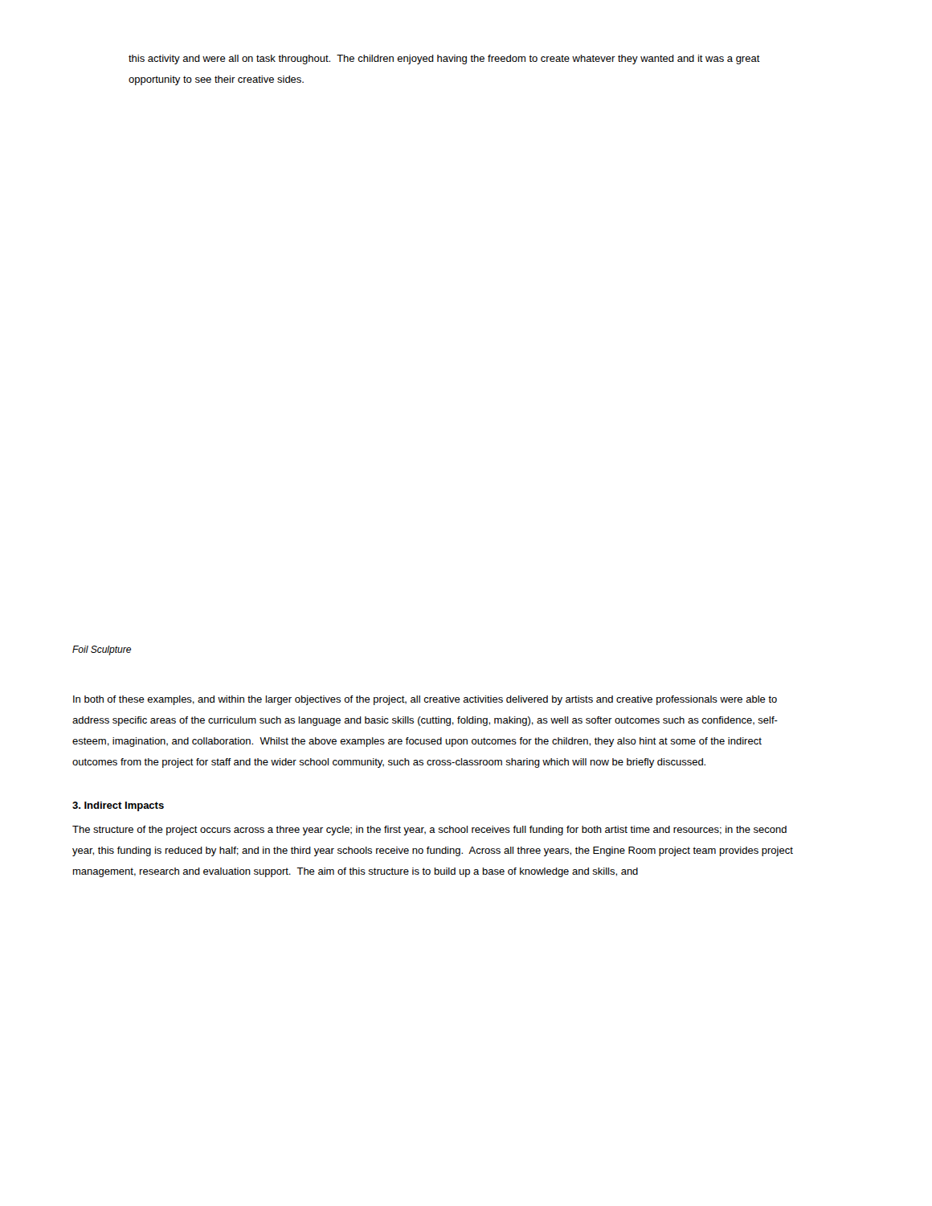this activity and were all on task throughout. The children enjoyed having the freedom to create whatever they wanted and it was a great opportunity to see their creative sides.
Foil Sculpture
In both of these examples, and within the larger objectives of the project, all creative activities delivered by artists and creative professionals were able to address specific areas of the curriculum such as language and basic skills (cutting, folding, making), as well as softer outcomes such as confidence, self-esteem, imagination, and collaboration. Whilst the above examples are focused upon outcomes for the children, they also hint at some of the indirect outcomes from the project for staff and the wider school community, such as cross-classroom sharing which will now be briefly discussed.
3. Indirect Impacts
The structure of the project occurs across a three year cycle; in the first year, a school receives full funding for both artist time and resources; in the second year, this funding is reduced by half; and in the third year schools receive no funding. Across all three years, the Engine Room project team provides project management, research and evaluation support. The aim of this structure is to build up a base of knowledge and skills, and